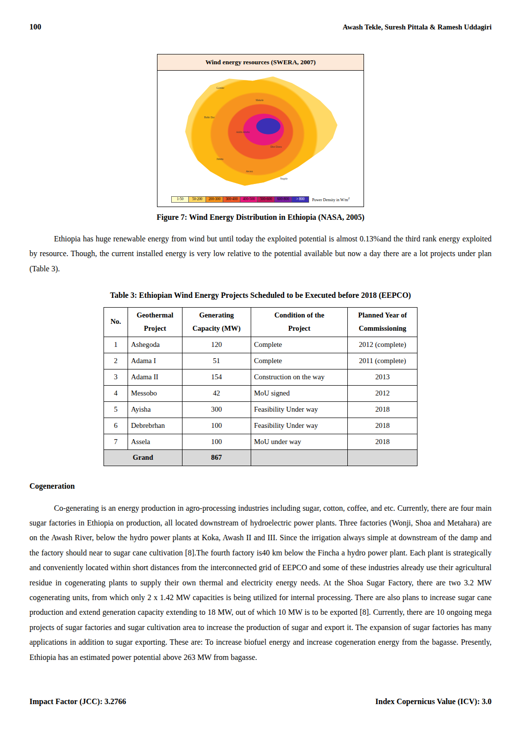100 Awash Tekle, Suresh Pittala & Ramesh Uddagiri
Wind energy resources (SWERA, 2007)
Gondar Mekele Bahir Dar Addis Ababa Dire Dawa Jimma Awasa Negele
1-50
50-200
200-300
300-400
400-500
500-600
600-800
> 800
Power Density in W/m2
Figure 7: Wind Energy Distribution in Ethiopia (NASA, 2005)
Ethiopia has huge renewable energy from wind but until today the exploited potential is almost 0.13%and the third rank energy exploited by resource. Though, the current installed energy is very low relative to the potential available but now a day there are a lot projects under plan (Table 3).
Table 3: Ethiopian Wind Energy Projects Scheduled to be Executed before 2018 (EEPCO)
| No. | Geothermal Project | Generating Capacity (MW) | Condition of the Project | Planned Year of Commissioning |
| --- | --- | --- | --- | --- |
| 1 | Ashegoda | 120 | Complete | 2012 (complete) |
| 2 | Adama I | 51 | Complete | 2011 (complete) |
| 3 | Adama II | 154 | Construction on the way | 2013 |
| 4 | Messobo | 42 | MoU signed | 2012 |
| 5 | Ayisha | 300 | Feasibility Under way | 2018 |
| 6 | Debrebrhan | 100 | Feasibility Under way | 2018 |
| 7 | Assela | 100 | MoU under way | 2018 |
| Grand | 867 | | |
Cogeneration
Co-generating is an energy production in agro-processing industries including sugar, cotton, coffee, and etc. Currently, there are four main sugar factories in Ethiopia on production, all located downstream of hydroelectric power plants. Three factories (Wonji, Shoa and Metahara) are on the Awash River, below the hydro power plants at Koka, Awash II and III. Since the irrigation always simple at downstream of the damp and the factory should near to sugar cane cultivation [8].The fourth factory is40 km below the Fincha a hydro power plant. Each plant is strategically and conveniently located within short distances from the interconnected grid of EEPCO and some of these industries already use their agricultural residue in cogenerating plants to supply their own thermal and electricity energy needs. At the Shoa Sugar Factory, there are two 3.2 MW cogenerating units, from which only 2 x 1.42 MW capacities is being utilized for internal processing. There are also plans to increase sugar cane production and extend generation capacity extending to 18 MW, out of which 10 MW is to be exported [8]. Currently, there are 10 ongoing mega projects of sugar factories and sugar cultivation area to increase the production of sugar and export it. The expansion of sugar factories has many applications in addition to sugar exporting. These are: To increase biofuel energy and increase cogeneration energy from the bagasse. Presently, Ethiopia has an estimated power potential above 263 MW from bagasse.
Impact Factor (JCC): 3.2766 Index Copernicus Value (ICV): 3.0